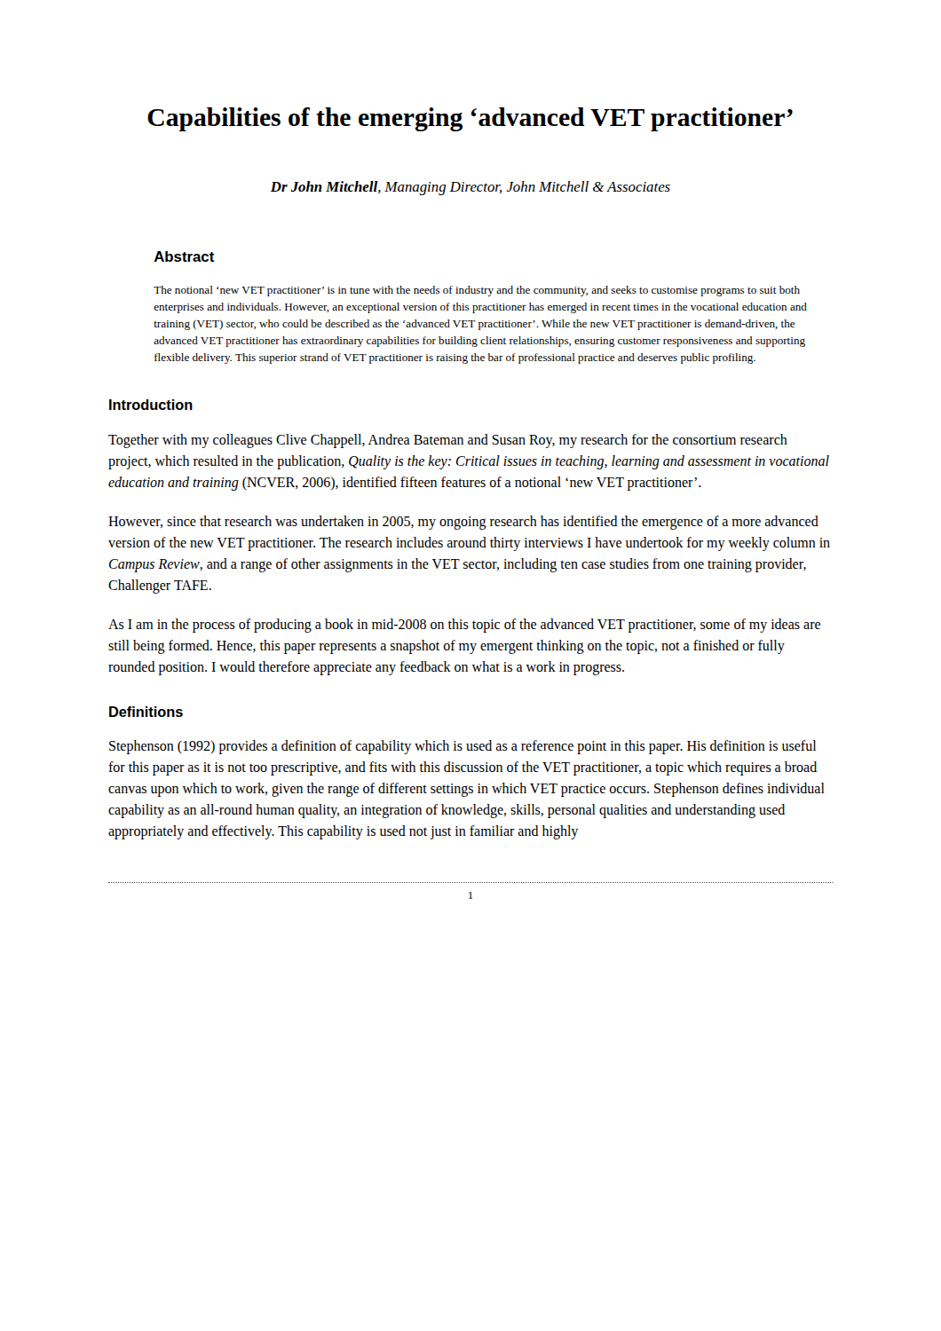Capabilities of the emerging ‘advanced VET practitioner’
Dr John Mitchell, Managing Director, John Mitchell & Associates
Abstract
The notional ‘new VET practitioner’ is in tune with the needs of industry and the community, and seeks to customise programs to suit both enterprises and individuals. However, an exceptional version of this practitioner has emerged in recent times in the vocational education and training (VET) sector, who could be described as the ‘advanced VET practitioner’. While the new VET practitioner is demand-driven, the advanced VET practitioner has extraordinary capabilities for building client relationships, ensuring customer responsiveness and supporting flexible delivery. This superior strand of VET practitioner is raising the bar of professional practice and deserves public profiling.
Introduction
Together with my colleagues Clive Chappell, Andrea Bateman and Susan Roy, my research for the consortium research project, which resulted in the publication, Quality is the key: Critical issues in teaching, learning and assessment in vocational education and training (NCVER, 2006), identified fifteen features of a notional ‘new VET practitioner’.
However, since that research was undertaken in 2005, my ongoing research has identified the emergence of a more advanced version of the new VET practitioner. The research includes around thirty interviews I have undertook for my weekly column in Campus Review, and a range of other assignments in the VET sector, including ten case studies from one training provider, Challenger TAFE.
As I am in the process of producing a book in mid-2008 on this topic of the advanced VET practitioner, some of my ideas are still being formed. Hence, this paper represents a snapshot of my emergent thinking on the topic, not a finished or fully rounded position. I would therefore appreciate any feedback on what is a work in progress.
Definitions
Stephenson (1992) provides a definition of capability which is used as a reference point in this paper. His definition is useful for this paper as it is not too prescriptive, and fits with this discussion of the VET practitioner, a topic which requires a broad canvas upon which to work, given the range of different settings in which VET practice occurs. Stephenson defines individual capability as an all-round human quality, an integration of knowledge, skills, personal qualities and understanding used appropriately and effectively. This capability is used not just in familiar and highly
1